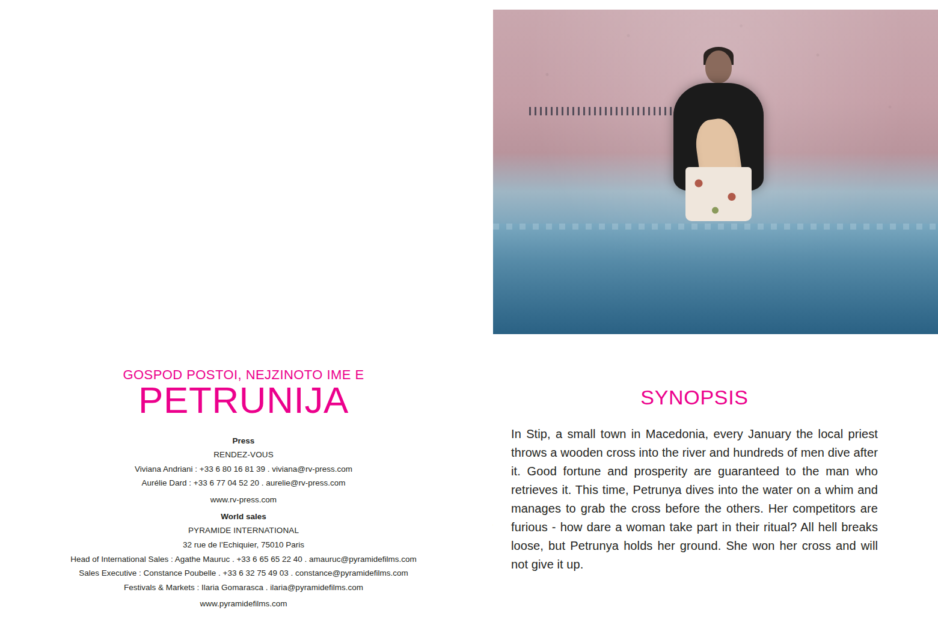Gospod Postoi, Nejzinoto Ime e
Petrunija
Press RENDEZ-VOUS Viviana Andriani : +33 6 80 16 81 39 . viviana@rv-press.com
Aurélie Dard : +33 6 77 04 52 20 . aurelie@rv-press.com www.rv-press.com
World sales PYRAMIDE INTERNATIONAL 32 rue de l’Echiquier, 75010 Paris
Head of International Sales : Agathe Mauruc . +33 6 65 65 22 40 . amauruc@pyramidefilms.com
Sales Executive : Constance Poubelle . +33 6 32 75 49 03 . constance@pyramidefilms.com
Festivals & Markets : Ilaria Gomarasca . ilaria@pyramidefilms.com www.pyramidefilms.com
Synopsis
In Stip, a small town in Macedonia, every January the local priest throws a wooden cross into the river and hundreds of men dive after it. Good fortune and prosperity are guaranteed to the man who retrieves it. This time, Petrunya dives into the water on a whim and manages to grab the cross before the others. Her competitors are furious - how dare a woman take part in their ritual? All hell breaks loose, but Petrunya holds her ground. She won her cross and will not give it up.